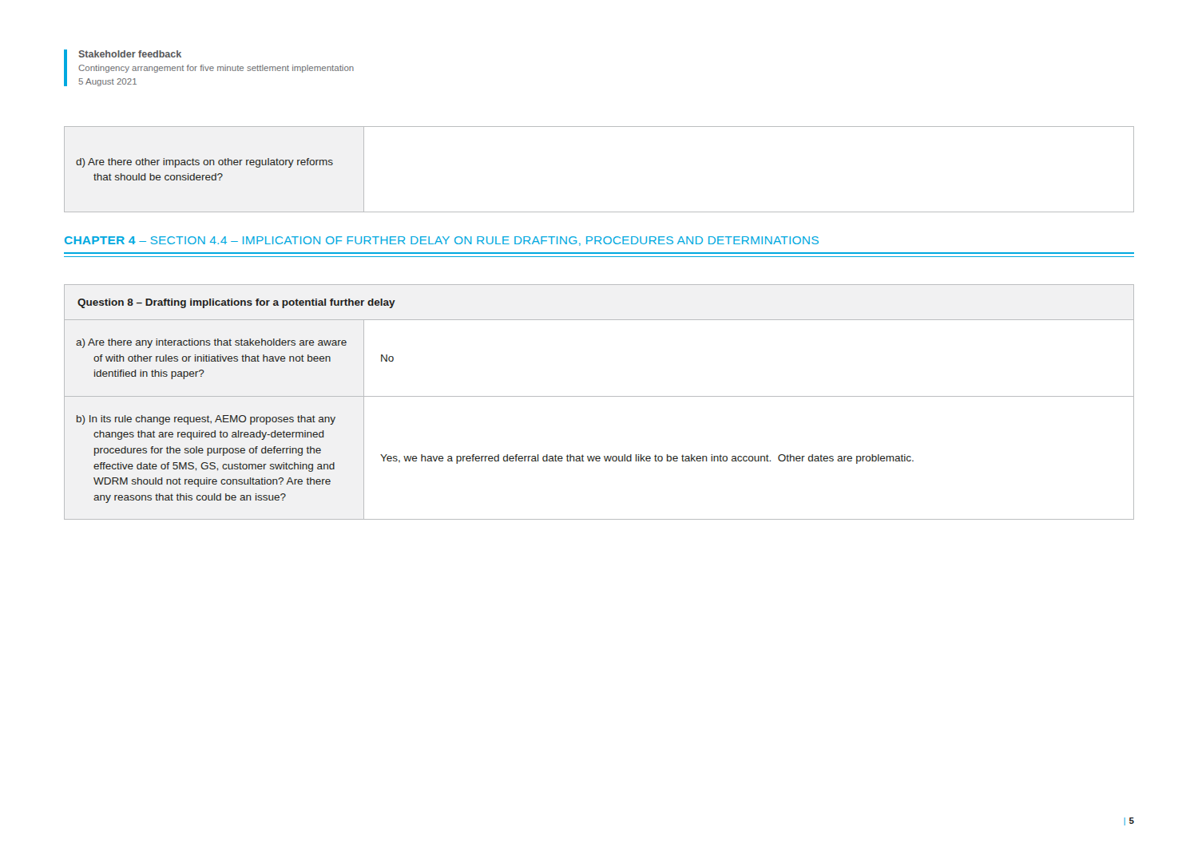Stakeholder feedback
Contingency arrangement for five minute settlement implementation
5 August 2021
| d) Are there other impacts on other regulatory reforms that should be considered? | |
CHAPTER 4 – SECTION 4.4 – IMPLICATION OF FURTHER DELAY ON RULE DRAFTING, PROCEDURES AND DETERMINATIONS
Question 8 – Drafting implications for a potential further delay
| a) Are there any interactions that stakeholders are aware of with other rules or initiatives that have not been identified in this paper? | No |
| b) In its rule change request, AEMO proposes that any changes that are required to already-determined procedures for the sole purpose of deferring the effective date of 5MS, GS, customer switching and WDRM should not require consultation? Are there any reasons that this could be an issue? | Yes, we have a preferred deferral date that we would like to be taken into account. Other dates are problematic. |
|5